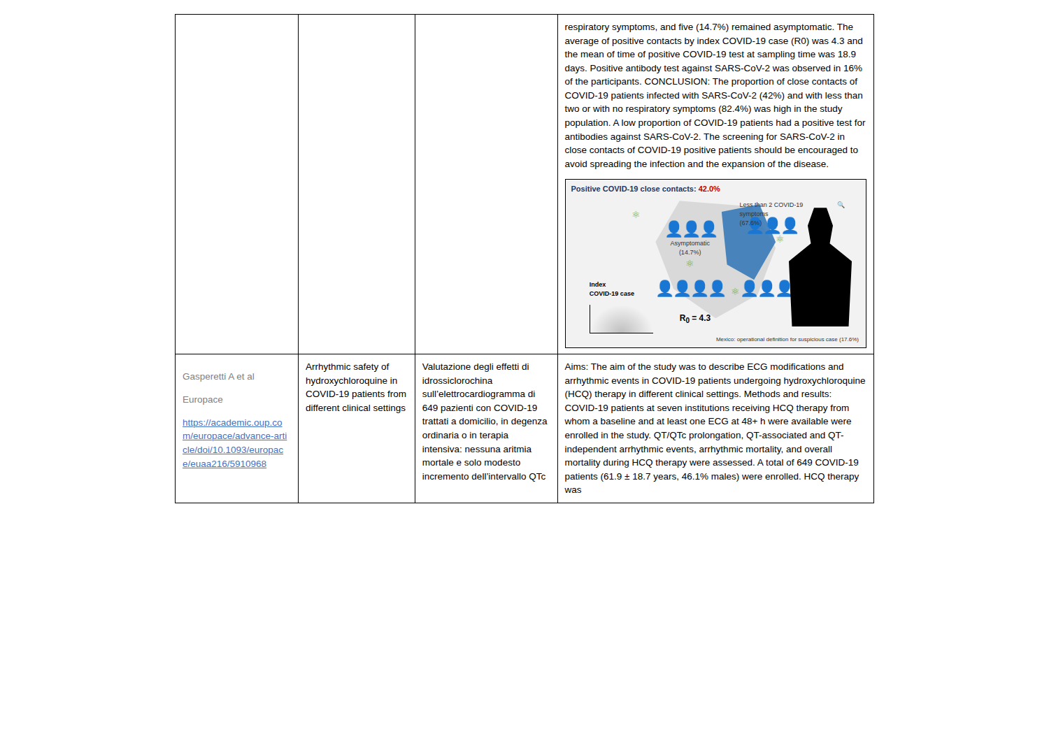| | | | respiratory symptoms, and five (14.7%) remained asymptomatic. The average of positive contacts by index COVID-19 case (R0) was 4.3 and the mean of time of positive COVID-19 test at sampling time was 18.9 days. Positive antibody test against SARS-CoV-2 was observed in 16% of the participants. CONCLUSION: The proportion of close contacts of COVID-19 patients infected with SARS-CoV-2 (42%) and with less than two or with no respiratory symptoms (82.4%) was high in the study population. A low proportion of COVID-19 patients had a positive test for antibodies against SARS-CoV-2. The screening for SARS-CoV-2 in close contacts of COVID-19 positive patients should be encouraged to avoid spreading the infection and the expansion of the disease. Positive COVID-19 close contacts: 42.0% 👤👤👤 Asymptomatic (14.7%) 👤👤👤 Less than 2 COVID-19 symptoms (67.6%) ⚛ ⚛ ⚛ ⚛ 👤👤👤👤 👤👤👤👤 🔍 Index COVID-19 case R 0 = 4.3 Mexico: operational definition for suspicious case (17.6%) |
| Gasperetti A et al Europace https://academic.oup.com/europace/advance-article/doi/10.1093/europace/euaa216/5910968 | Arrhythmic safety of hydroxychloroquine in COVID-19 patients from different clinical settings | Valutazione degli effetti di idrossiclorochina sull’elettrocardiogramma di 649 pazienti con COVID-19 trattati a domicilio, in degenza ordinaria o in terapia intensiva: nessuna aritmia mortale e solo modesto incremento dell’intervallo QTc | Aims: The aim of the study was to describe ECG modifications and arrhythmic events in COVID-19 patients undergoing hydroxychloroquine (HCQ) therapy in different clinical settings. Methods and results: COVID-19 patients at seven institutions receiving HCQ therapy from whom a baseline and at least one ECG at 48+ h were available were enrolled in the study. QT/QTc prolongation, QT-associated and QT-independent arrhythmic events, arrhythmic mortality, and overall mortality during HCQ therapy were assessed. A total of 649 COVID-19 patients (61.9 ± 18.7 years, 46.1% males) were enrolled. HCQ therapy was |